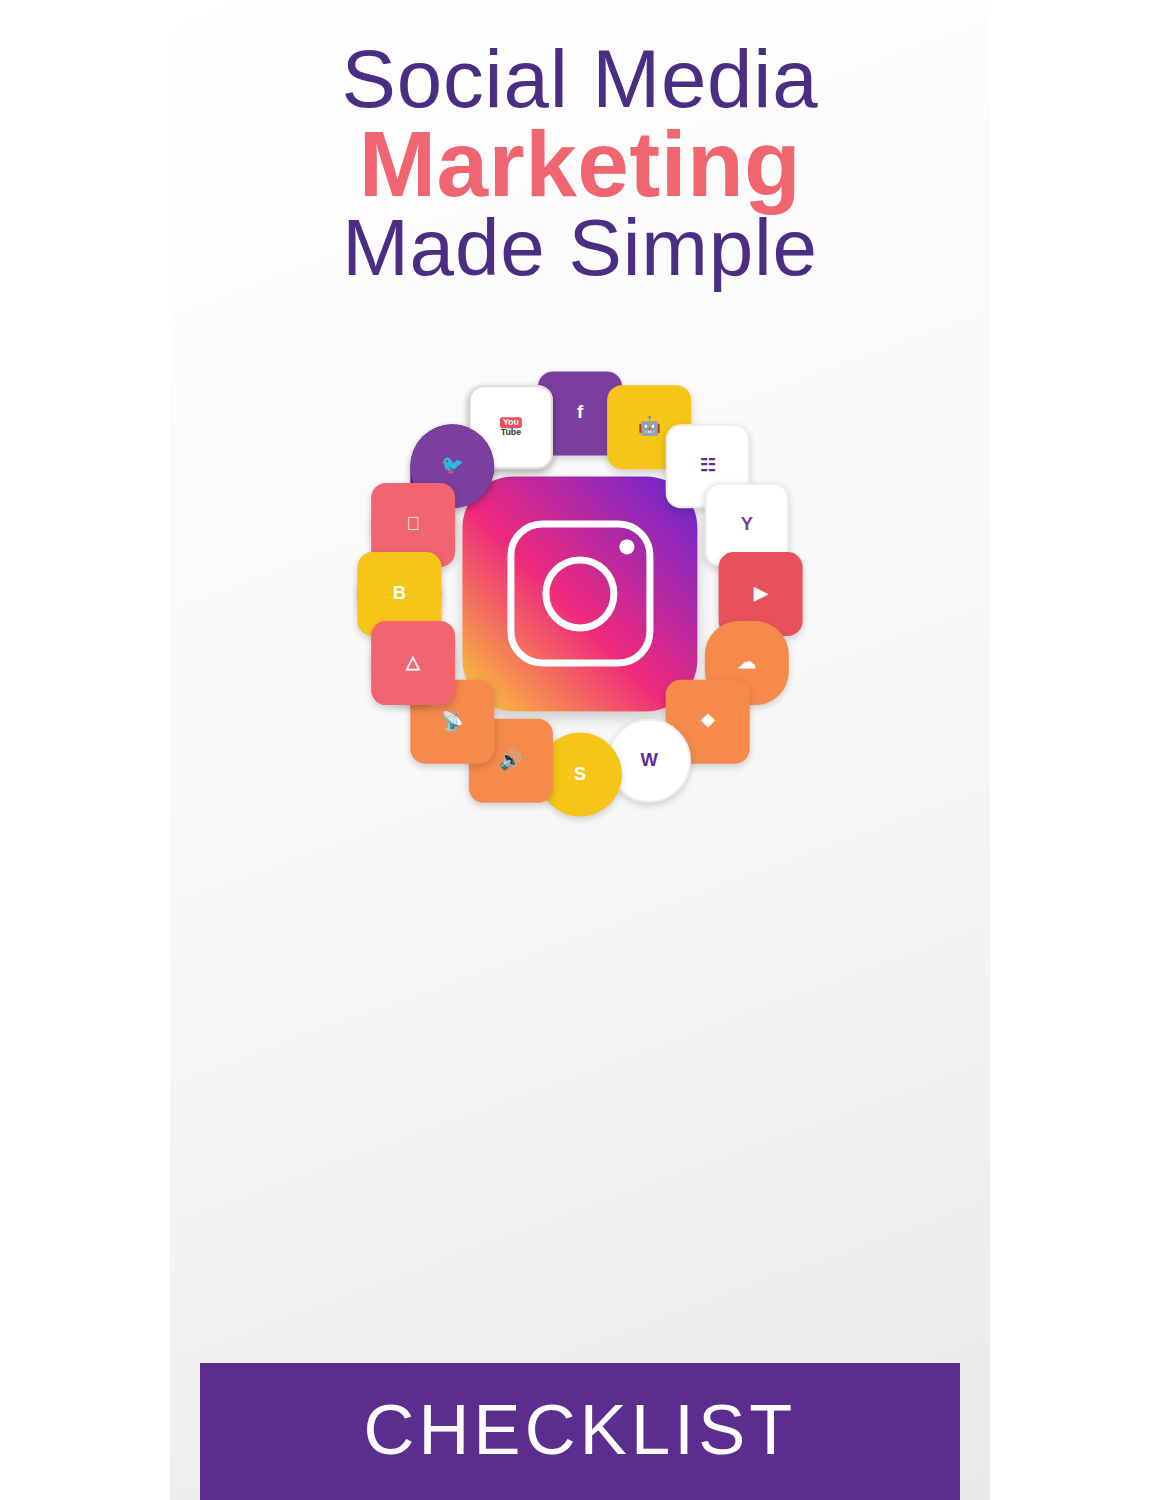Social Media Marketing Made Simple
f
🤖
☷
Y
▶
☁
❖
W
S
🔊
📡
🌐
P
$
☎
g+
You Tube
🐦

B
△
Checklist